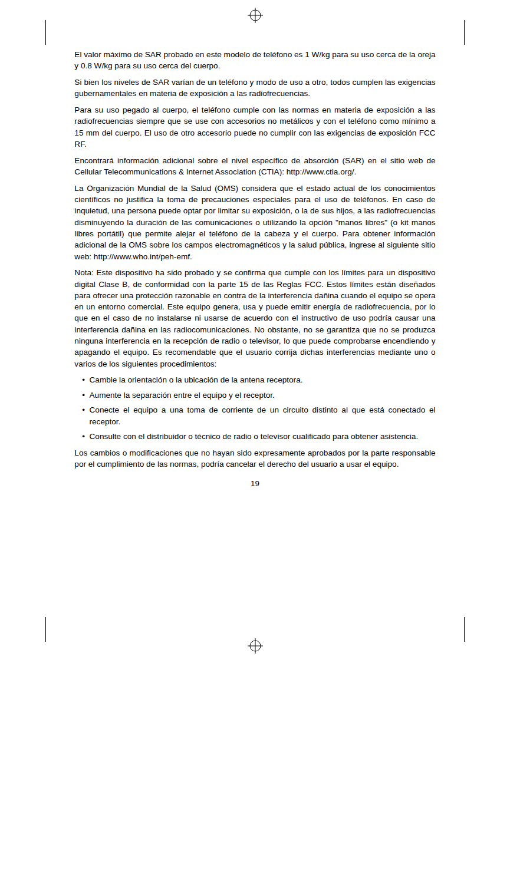El valor máximo de SAR probado en este modelo de teléfono es 1 W/kg para su uso cerca de la oreja y 0.8 W/kg para su uso cerca del cuerpo.
Si bien los niveles de SAR varían de un teléfono y modo de uso a otro, todos cumplen las exigencias gubernamentales en materia de exposición a las radiofrecuencias.
Para su uso pegado al cuerpo, el teléfono cumple con las normas en materia de exposición a las radiofrecuencias siempre que se use con accesorios no metálicos y con el teléfono como mínimo a 15 mm del cuerpo. El uso de otro accesorio puede no cumplir con las exigencias de exposición FCC RF.
Encontrará información adicional sobre el nivel específico de absorción (SAR) en el sitio web de Cellular Telecommunications & Internet Association (CTIA): http://www.ctia.org/.
La Organización Mundial de la Salud (OMS) considera que el estado actual de los conocimientos científicos no justifica la toma de precauciones especiales para el uso de teléfonos. En caso de inquietud, una persona puede optar por limitar su exposición, o la de sus hijos, a las radiofrecuencias disminuyendo la duración de las comunicaciones o utilizando la opción "manos libres" (o kit manos libres portátil) que permite alejar el teléfono de la cabeza y el cuerpo. Para obtener información adicional de la OMS sobre los campos electromagnéticos y la salud pública, ingrese al siguiente sitio web: http://www.who.int/peh-emf.
Nota: Este dispositivo ha sido probado y se confirma que cumple con los límites para un dispositivo digital Clase B, de conformidad con la parte 15 de las Reglas FCC. Estos límites están diseñados para ofrecer una protección razonable en contra de la interferencia dañina cuando el equipo se opera en un entorno comercial. Este equipo genera, usa y puede emitir energía de radiofrecuencia, por lo que en el caso de no instalarse ni usarse de acuerdo con el instructivo de uso podría causar una interferencia dañina en las radiocomunicaciones. No obstante, no se garantiza que no se produzca ninguna interferencia en la recepción de radio o televisor, lo que puede comprobarse encendiendo y apagando el equipo. Es recomendable que el usuario corrija dichas interferencias mediante uno o varios de los siguientes procedimientos:
Cambie la orientación o la ubicación de la antena receptora.
Aumente la separación entre el equipo y el receptor.
Conecte el equipo a una toma de corriente de un circuito distinto al que está conectado el receptor.
Consulte con el distribuidor o técnico de radio o televisor cualificado para obtener asistencia.
Los cambios o modificaciones que no hayan sido expresamente aprobados por la parte responsable por el cumplimiento de las normas, podría cancelar el derecho del usuario a usar el equipo.
19